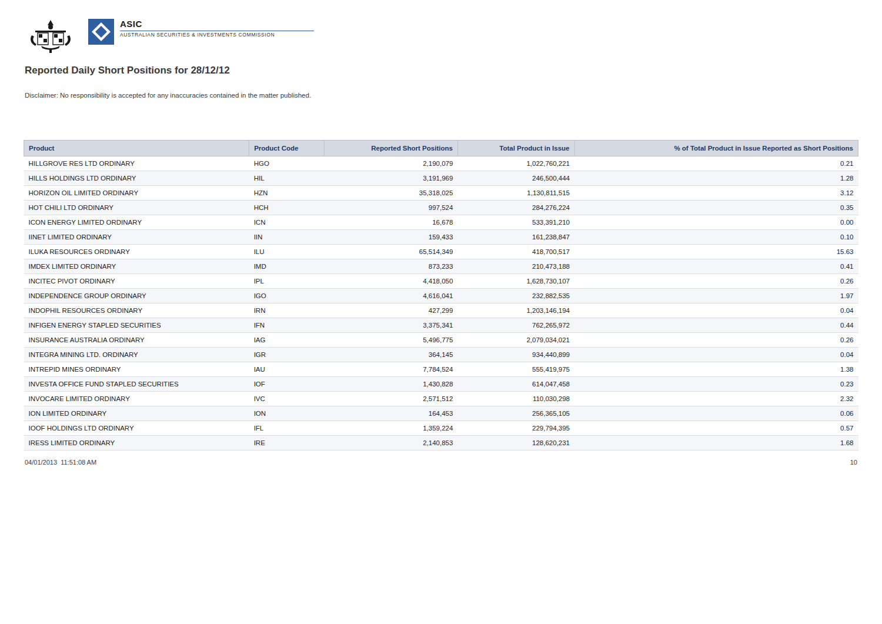ASIC
Australian Securities & Investments Commission
Reported Daily Short Positions for 28/12/12
Disclaimer: No responsibility is accepted for any inaccuracies contained in the matter published.
| Product | Product Code | Reported Short Positions | Total Product in Issue | % of Total Product in Issue Reported as Short Positions |
| --- | --- | --- | --- | --- |
| HILLGROVE RES LTD ORDINARY | HGO | 2,190,079 | 1,022,760,221 | 0.21 |
| HILLS HOLDINGS LTD ORDINARY | HIL | 3,191,969 | 246,500,444 | 1.28 |
| HORIZON OIL LIMITED ORDINARY | HZN | 35,318,025 | 1,130,811,515 | 3.12 |
| HOT CHILI LTD ORDINARY | HCH | 997,524 | 284,276,224 | 0.35 |
| ICON ENERGY LIMITED ORDINARY | ICN | 16,678 | 533,391,210 | 0.00 |
| IINET LIMITED ORDINARY | IIN | 159,433 | 161,238,847 | 0.10 |
| ILUKA RESOURCES ORDINARY | ILU | 65,514,349 | 418,700,517 | 15.63 |
| IMDEX LIMITED ORDINARY | IMD | 873,233 | 210,473,188 | 0.41 |
| INCITEC PIVOT ORDINARY | IPL | 4,418,050 | 1,628,730,107 | 0.26 |
| INDEPENDENCE GROUP ORDINARY | IGO | 4,616,041 | 232,882,535 | 1.97 |
| INDOPHIL RESOURCES ORDINARY | IRN | 427,299 | 1,203,146,194 | 0.04 |
| INFIGEN ENERGY STAPLED SECURITIES | IFN | 3,375,341 | 762,265,972 | 0.44 |
| INSURANCE AUSTRALIA ORDINARY | IAG | 5,496,775 | 2,079,034,021 | 0.26 |
| INTEGRA MINING LTD. ORDINARY | IGR | 364,145 | 934,440,899 | 0.04 |
| INTREPID MINES ORDINARY | IAU | 7,784,524 | 555,419,975 | 1.38 |
| INVESTA OFFICE FUND STAPLED SECURITIES | IOF | 1,430,828 | 614,047,458 | 0.23 |
| INVOCARE LIMITED ORDINARY | IVC | 2,571,512 | 110,030,298 | 2.32 |
| ION LIMITED ORDINARY | ION | 164,453 | 256,365,105 | 0.06 |
| IOOF HOLDINGS LTD ORDINARY | IFL | 1,359,224 | 229,794,395 | 0.57 |
| IRESS LIMITED ORDINARY | IRE | 2,140,853 | 128,620,231 | 1.68 |
04/01/2013 11:51:08 AM
10